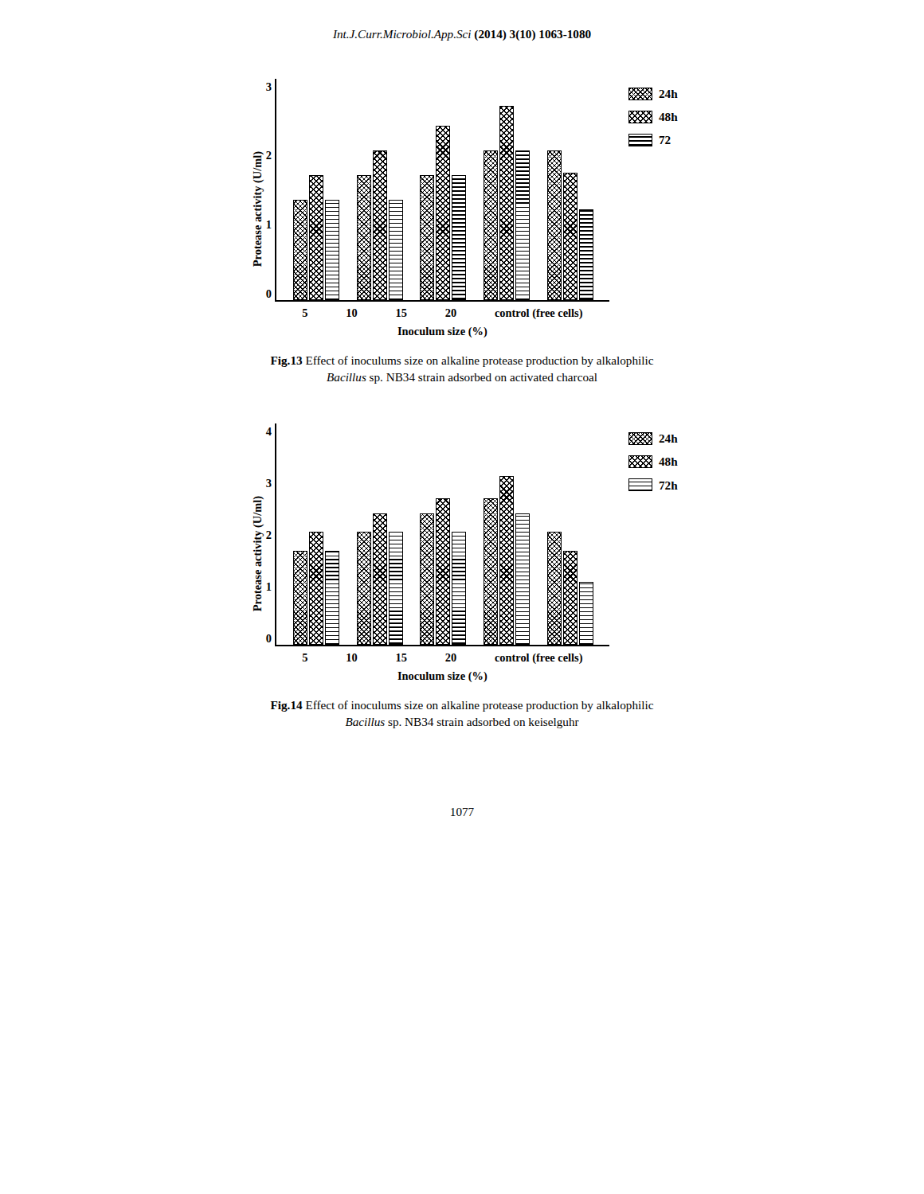Int.J.Curr.Microbiol.App.Sci (2014) 3(10) 1063-1080
Protease activity (U/ml)
3 2 1 0
5 10 15 20 control (free cells)
Inoculum size (%)
24h
48h
72
Fig.13 Effect of inoculums size on alkaline protease production by alkalophilic
Bacillus sp. NB34 strain adsorbed on activated charcoal
Protease activity (U/ml)
4 3 2 1 0
5 10 15 20 control (free cells)
Inoculum size (%)
24h
48h
72h
Fig.14 Effect of inoculums size on alkaline protease production by alkalophilic
Bacillus sp. NB34 strain adsorbed on keiselguhr
1077